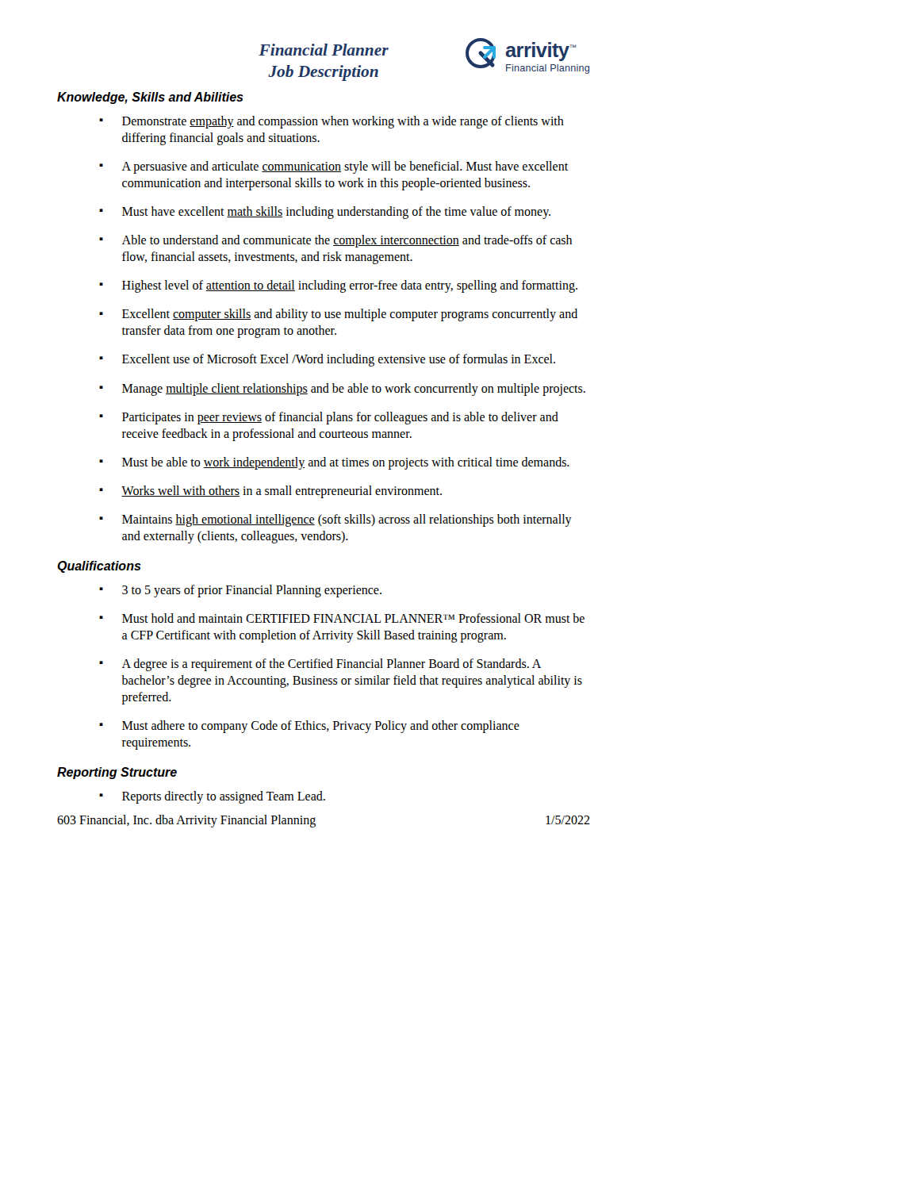arrivity™
Financial Planning
Financial Planner
Job Description
Knowledge, Skills and Abilities
Demonstrate empathy and compassion when working with a wide range of clients with differing financial goals and situations.
A persuasive and articulate communication style will be beneficial. Must have excellent communication and interpersonal skills to work in this people-oriented business.
Must have excellent math skills including understanding of the time value of money.
Able to understand and communicate the complex interconnection and trade-offs of cash flow, financial assets, investments, and risk management.
Highest level of attention to detail including error-free data entry, spelling and formatting.
Excellent computer skills and ability to use multiple computer programs concurrently and transfer data from one program to another.
Excellent use of Microsoft Excel /Word including extensive use of formulas in Excel.
Manage multiple client relationships and be able to work concurrently on multiple projects.
Participates in peer reviews of financial plans for colleagues and is able to deliver and receive feedback in a professional and courteous manner.
Must be able to work independently and at times on projects with critical time demands.
Works well with others in a small entrepreneurial environment.
Maintains high emotional intelligence (soft skills) across all relationships both internally and externally (clients, colleagues, vendors).
Qualifications
3 to 5 years of prior Financial Planning experience.
Must hold and maintain CERTIFIED FINANCIAL PLANNER™ Professional OR must be a CFP Certificant with completion of Arrivity Skill Based training program.
A degree is a requirement of the Certified Financial Planner Board of Standards. A bachelor’s degree in Accounting, Business or similar field that requires analytical ability is preferred.
Must adhere to company Code of Ethics, Privacy Policy and other compliance requirements.
Reporting Structure
Reports directly to assigned Team Lead.
603 Financial, Inc. dba Arrivity Financial Planning 1/5/2022